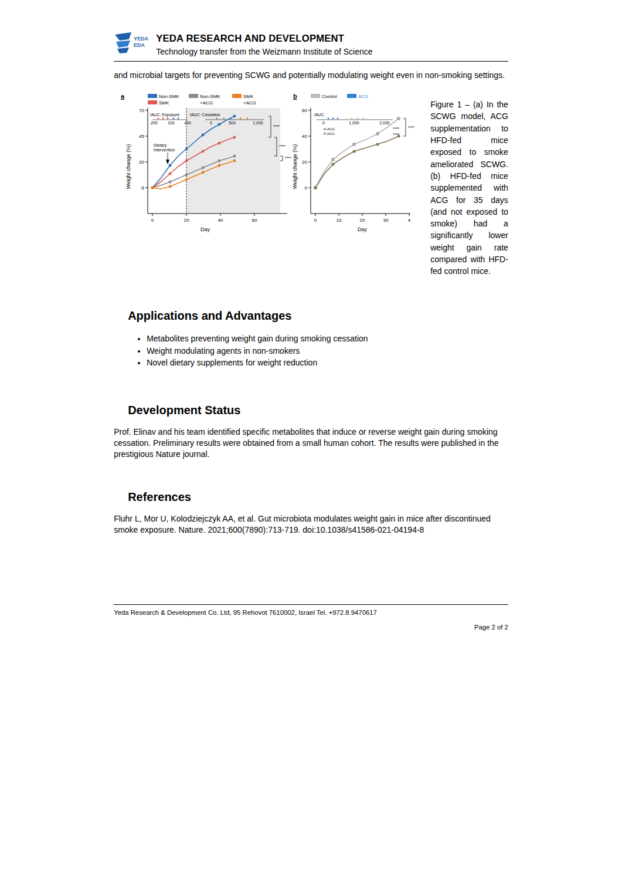YEDA EDA
YEDA RESEARCH AND DEVELOPMENT
Technology transfer from the Weizmann Institute of Science
and microbial targets for preventing SCWG and potentially modulating weight even in non-smoking settings.
a Non-SMK Non-SMK SMK SMK +ACG +ACG 70 45 20 -5 Weight change (%) 0 20 40 60 Day IAUC: Exposure IAUC: Cessation -200 100 400 0 500 1,000 Dietary intervention **** **** **** b Control ACG 60 40 20 0 Weight change (%) 0 10 20 30 4 Day IAUC 0 1,000 2,000 A-ACG P-ACG **** **** ****
Figure 1 – (a) In the SCWG model, ACG supplementation to HFD-fed mice exposed to smoke ameliorated SCWG. (b) HFD-fed mice supplemented with ACG for 35 days (and not exposed to smoke) had a significantly lower weight gain rate compared with HFD-fed control mice.
Applications and Advantages
Metabolites preventing weight gain during smoking cessation
Weight modulating agents in non-smokers
Novel dietary supplements for weight reduction
Development Status
Prof. Elinav and his team identified specific metabolites that induce or reverse weight gain during smoking cessation. Preliminary results were obtained from a small human cohort. The results were published in the prestigious Nature journal.
References
Fluhr L, Mor U, Kolodziejczyk AA, et al. Gut microbiota modulates weight gain in mice after discontinued smoke exposure. Nature. 2021;600(7890):713-719. doi:10.1038/s41586-021-04194-8
Yeda Research & Development Co. Ltd, 95 Rehovot 7610002, Israel Tel. +972.8.9470617
Page 2 of 2